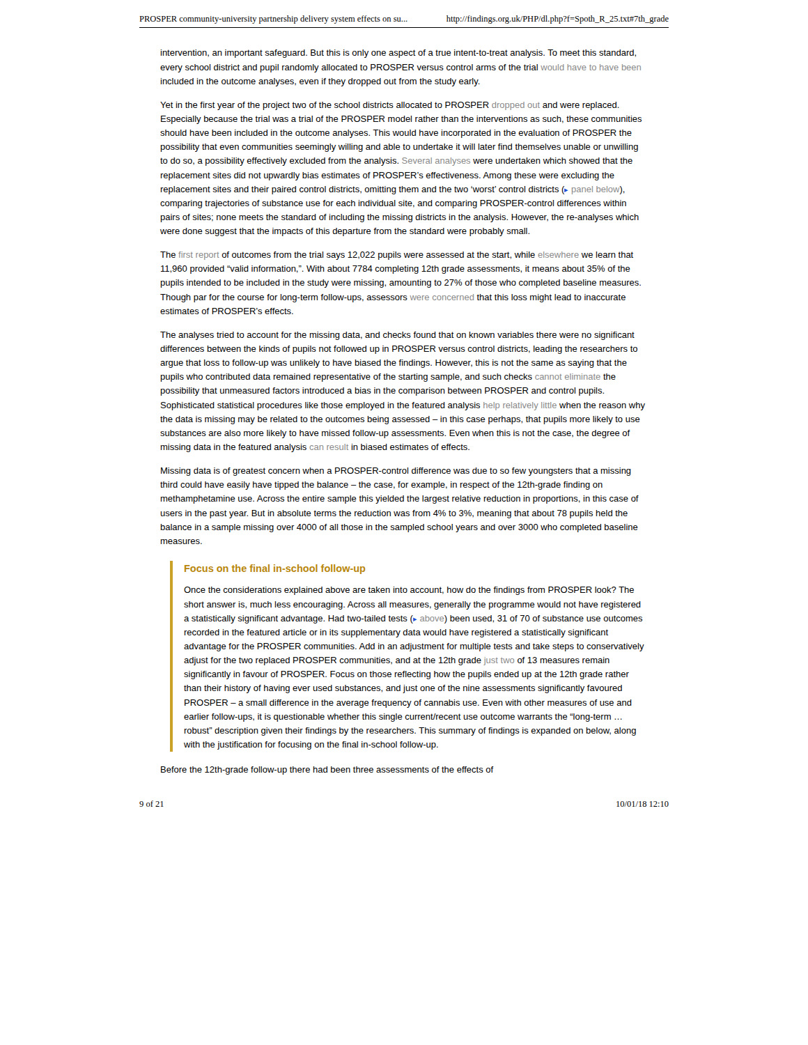PROSPER community-university partnership delivery system effects on su... http://findings.org.uk/PHP/dl.php?f=Spoth_R_25.txt#7th_grade
intervention, an important safeguard. But this is only one aspect of a true intent-to-treat analysis. To meet this standard, every school district and pupil randomly allocated to PROSPER versus control arms of the trial would have to have been included in the outcome analyses, even if they dropped out from the study early.
Yet in the first year of the project two of the school districts allocated to PROSPER dropped out and were replaced. Especially because the trial was a trial of the PROSPER model rather than the interventions as such, these communities should have been included in the outcome analyses. This would have incorporated in the evaluation of PROSPER the possibility that even communities seemingly willing and able to undertake it will later find themselves unable or unwilling to do so, a possibility effectively excluded from the analysis. Several analyses were undertaken which showed that the replacement sites did not upwardly bias estimates of PROSPER’s effectiveness. Among these were excluding the replacement sites and their paired control districts, omitting them and the two ‘worst’ control districts (▸ panel below), comparing trajectories of substance use for each individual site, and comparing PROSPER-control differences within pairs of sites; none meets the standard of including the missing districts in the analysis. However, the re-analyses which were done suggest that the impacts of this departure from the standard were probably small.
The first report of outcomes from the trial says 12,022 pupils were assessed at the start, while elsewhere we learn that 11,960 provided “valid information,”. With about 7784 completing 12th grade assessments, it means about 35% of the pupils intended to be included in the study were missing, amounting to 27% of those who completed baseline measures. Though par for the course for long-term follow-ups, assessors were concerned that this loss might lead to inaccurate estimates of PROSPER’s effects.
The analyses tried to account for the missing data, and checks found that on known variables there were no significant differences between the kinds of pupils not followed up in PROSPER versus control districts, leading the researchers to argue that loss to follow-up was unlikely to have biased the findings. However, this is not the same as saying that the pupils who contributed data remained representative of the starting sample, and such checks cannot eliminate the possibility that unmeasured factors introduced a bias in the comparison between PROSPER and control pupils. Sophisticated statistical procedures like those employed in the featured analysis help relatively little when the reason why the data is missing may be related to the outcomes being assessed – in this case perhaps, that pupils more likely to use substances are also more likely to have missed follow-up assessments. Even when this is not the case, the degree of missing data in the featured analysis can result in biased estimates of effects.
Missing data is of greatest concern when a PROSPER-control difference was due to so few youngsters that a missing third could have easily have tipped the balance – the case, for example, in respect of the 12th-grade finding on methamphetamine use. Across the entire sample this yielded the largest relative reduction in proportions, in this case of users in the past year. But in absolute terms the reduction was from 4% to 3%, meaning that about 78 pupils held the balance in a sample missing over 4000 of all those in the sampled school years and over 3000 who completed baseline measures.
Focus on the final in-school follow-up
Once the considerations explained above are taken into account, how do the findings from PROSPER look? The short answer is, much less encouraging. Across all measures, generally the programme would not have registered a statistically significant advantage. Had two-tailed tests (▸ above) been used, 31 of 70 of substance use outcomes recorded in the featured article or in its supplementary data would have registered a statistically significant advantage for the PROSPER communities. Add in an adjustment for multiple tests and take steps to conservatively adjust for the two replaced PROSPER communities, and at the 12th grade just two of 13 measures remain significantly in favour of PROSPER. Focus on those reflecting how the pupils ended up at the 12th grade rather than their history of having ever used substances, and just one of the nine assessments significantly favoured PROSPER – a small difference in the average frequency of cannabis use. Even with other measures of use and earlier follow-ups, it is questionable whether this single current/recent use outcome warrants the “long-term … robust” description given their findings by the researchers. This summary of findings is expanded on below, along with the justification for focusing on the final in-school follow-up.
Before the 12th-grade follow-up there had been three assessments of the effects of
9 of 21 10/01/18 12:10